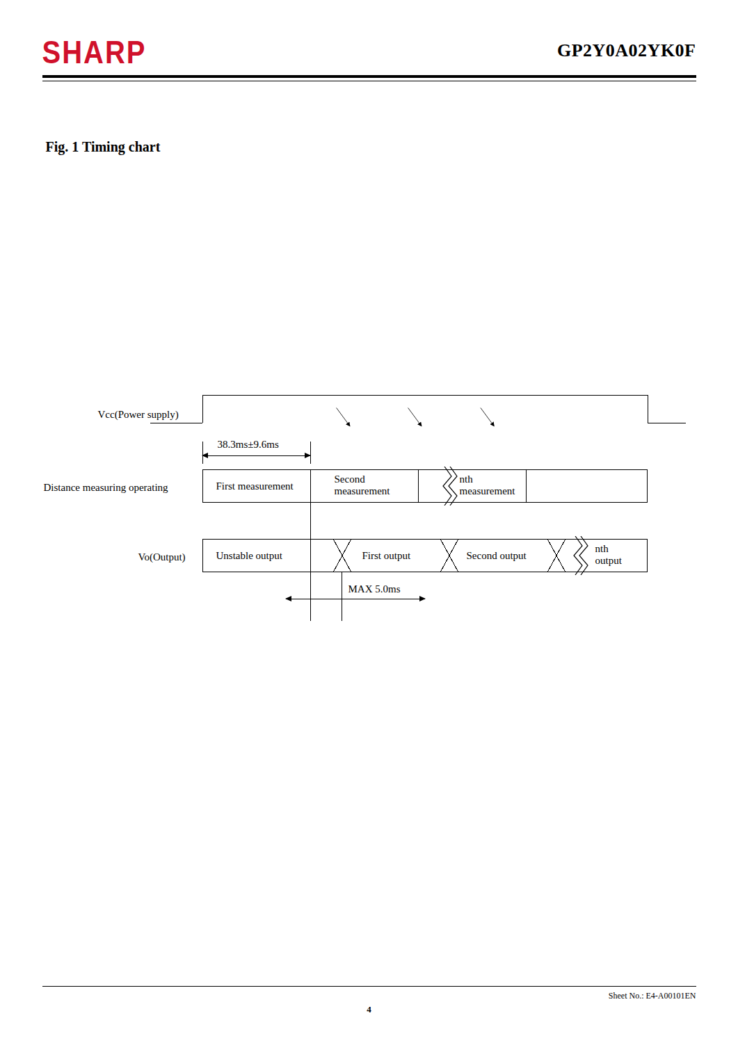SHARP
GP2Y0A02YK0F
Fig. 1 Timing chart
Vcc(Power supply)
Distance measuring operating
Vo(Output)
38.3ms±9.6ms
First measurement
Second
measurement
nth
measurement
Unstable output
First output
Second output
nth
output
MAX 5.0ms
Sheet No.: E4-A00101EN
4